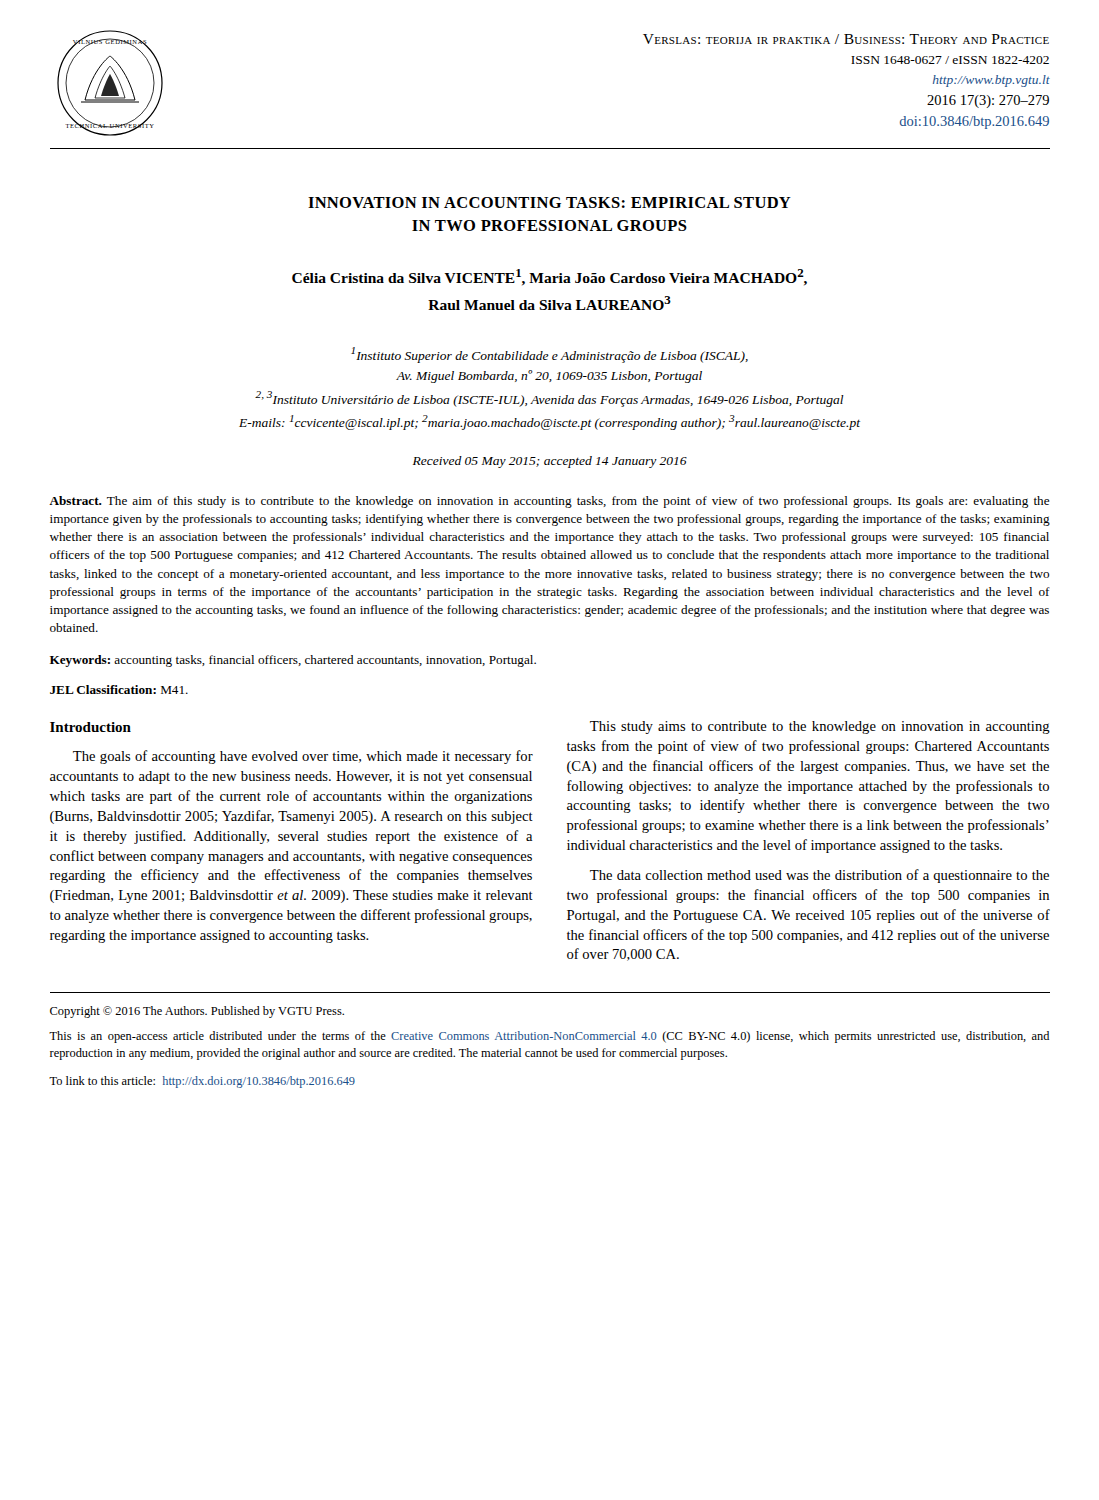VILNIUS GEDIMINAS TECHNICAL UNIVERSITY
Verslas: teorija ir praktika / Business: Theory and Practice
ISSN 1648-0627 / eISSN 1822-4202
http://www.btp.vgtu.lt
2016 17(3): 270–279
doi:10.3846/btp.2016.649
Innovation in accounting tasks: empirical study
in two professional groups
Célia Cristina da Silva VICENTE1, Maria João Cardoso Vieira MACHADO2,
Raul Manuel da Silva LAUREANO3
1Instituto Superior de Contabilidade e Administração de Lisboa (ISCAL),
Av. Miguel Bombarda, nº 20, 1069-035 Lisbon, Portugal
2, 3Instituto Universitário de Lisboa (ISCTE-IUL), Avenida das Forças Armadas, 1649-026 Lisboa, Portugal
E-mails: 1ccvicente@iscal.ipl.pt; 2maria.joao.machado@iscte.pt (corresponding author); 3raul.laureano@iscte.pt
Received 05 May 2015; accepted 14 January 2016
Abstract. The aim of this study is to contribute to the knowledge on innovation in accounting tasks, from the point of view of two professional groups. Its goals are: evaluating the importance given by the professionals to accounting tasks; identifying whether there is convergence between the two professional groups, regarding the importance of the tasks; examining whether there is an association between the professionals’ individual characteristics and the importance they attach to the tasks. Two professional groups were surveyed: 105 financial officers of the top 500 Portuguese companies; and 412 Chartered Accountants. The results obtained allowed us to conclude that the respondents attach more importance to the traditional tasks, linked to the concept of a monetary-oriented accountant, and less importance to the more innovative tasks, related to business strategy; there is no convergence between the two professional groups in terms of the importance of the accountants’ participation in the strategic tasks. Regarding the association between individual characteristics and the level of importance assigned to the accounting tasks, we found an influence of the following characteristics: gender; academic degree of the professionals; and the institution where that degree was obtained.
Keywords: accounting tasks, financial officers, chartered accountants, innovation, Portugal.
JEL Classification: M41.
Introduction
The goals of accounting have evolved over time, which made it necessary for accountants to adapt to the new business needs. However, it is not yet consensual which tasks are part of the current role of accountants within the organizations (Burns, Baldvinsdottir 2005; Yazdifar, Tsamenyi 2005). A research on this subject it is thereby justified. Additionally, several studies report the existence of a conflict between company managers and accountants, with negative consequences regarding the efficiency and the effectiveness of the companies themselves (Friedman, Lyne 2001; Baldvinsdottir et al. 2009). These studies make it relevant to analyze whether there is convergence between the different professional groups, regarding the importance assigned to accounting tasks.
This study aims to contribute to the knowledge on innovation in accounting tasks from the point of view of two professional groups: Chartered Accountants (CA) and the financial officers of the largest companies. Thus, we have set the following objectives: to analyze the importance attached by the professionals to accounting tasks; to identify whether there is convergence between the two professional groups; to examine whether there is a link between the professionals’ individual characteristics and the level of importance assigned to the tasks.
The data collection method used was the distribution of a questionnaire to the two professional groups: the financial officers of the top 500 companies in Portugal, and the Portuguese CA. We received 105 replies out of the universe of the financial officers of the top 500 companies, and 412 replies out of the universe of over 70,000 CA.
Copyright © 2016 The Authors. Published by VGTU Press.
This is an open-access article distributed under the terms of the Creative Commons Attribution-NonCommercial 4.0 (CC BY-NC 4.0) license, which permits unrestricted use, distribution, and reproduction in any medium, provided the original author and source are credited. The material cannot be used for commercial purposes.
To link to this article: http://dx.doi.org/10.3846/btp.2016.649